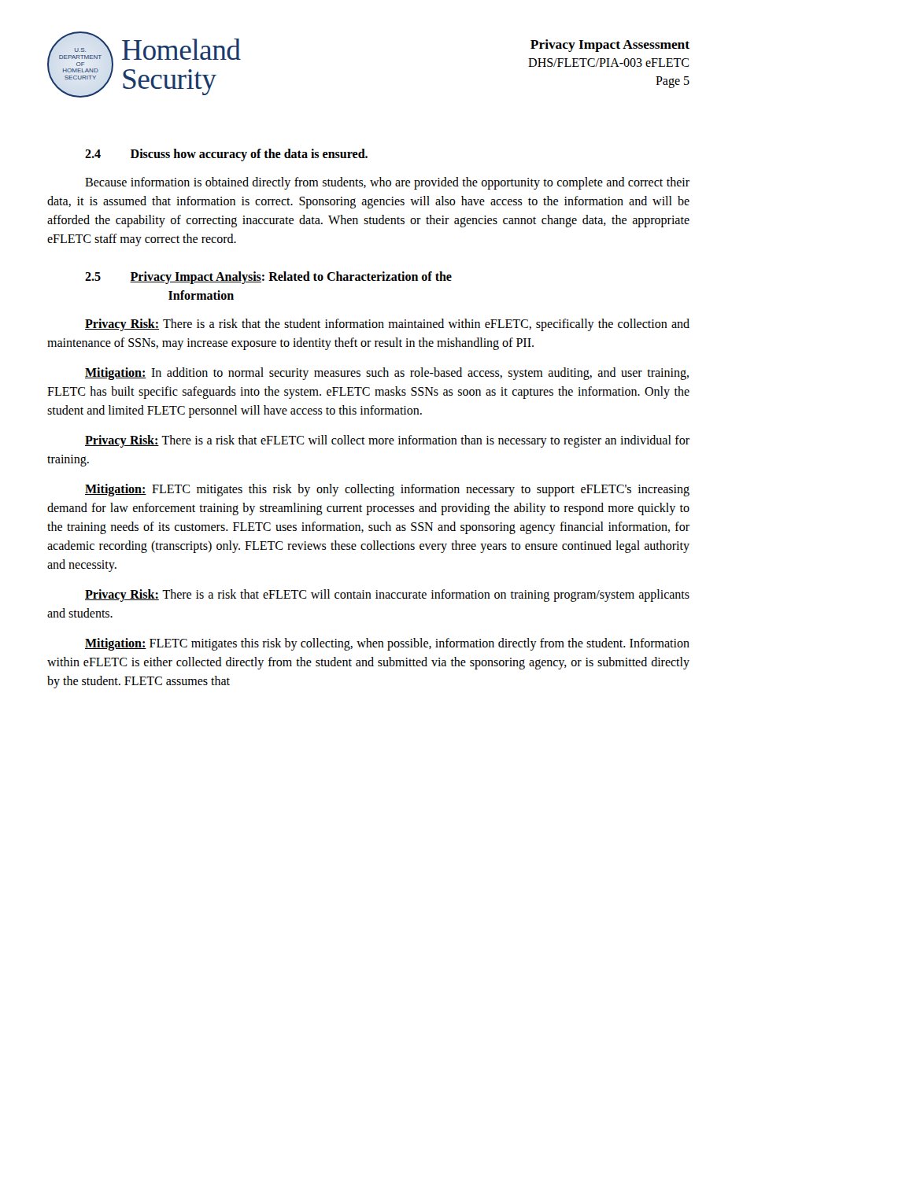U.S.
DEPARTMENT
OF
HOMELAND
SECURITY
Homeland
Security
Privacy Impact Assessment
DHS/FLETC/PIA-003 eFLETC
Page 5
2.4 Discuss how accuracy of the data is ensured.
Because information is obtained directly from students, who are provided the opportunity to complete and correct their data, it is assumed that information is correct. Sponsoring agencies will also have access to the information and will be afforded the capability of correcting inaccurate data. When students or their agencies cannot change data, the appropriate eFLETC staff may correct the record.
2.5 Privacy Impact Analysis: Related to Characterization of the
Information
Privacy Risk: There is a risk that the student information maintained within eFLETC, specifically the collection and maintenance of SSNs, may increase exposure to identity theft or result in the mishandling of PII.
Mitigation: In addition to normal security measures such as role-based access, system auditing, and user training, FLETC has built specific safeguards into the system. eFLETC masks SSNs as soon as it captures the information. Only the student and limited FLETC personnel will have access to this information.
Privacy Risk: There is a risk that eFLETC will collect more information than is necessary to register an individual for training.
Mitigation: FLETC mitigates this risk by only collecting information necessary to support eFLETC's increasing demand for law enforcement training by streamlining current processes and providing the ability to respond more quickly to the training needs of its customers. FLETC uses information, such as SSN and sponsoring agency financial information, for academic recording (transcripts) only. FLETC reviews these collections every three years to ensure continued legal authority and necessity.
Privacy Risk: There is a risk that eFLETC will contain inaccurate information on training program/system applicants and students.
Mitigation: FLETC mitigates this risk by collecting, when possible, information directly from the student. Information within eFLETC is either collected directly from the student and submitted via the sponsoring agency, or is submitted directly by the student. FLETC assumes that